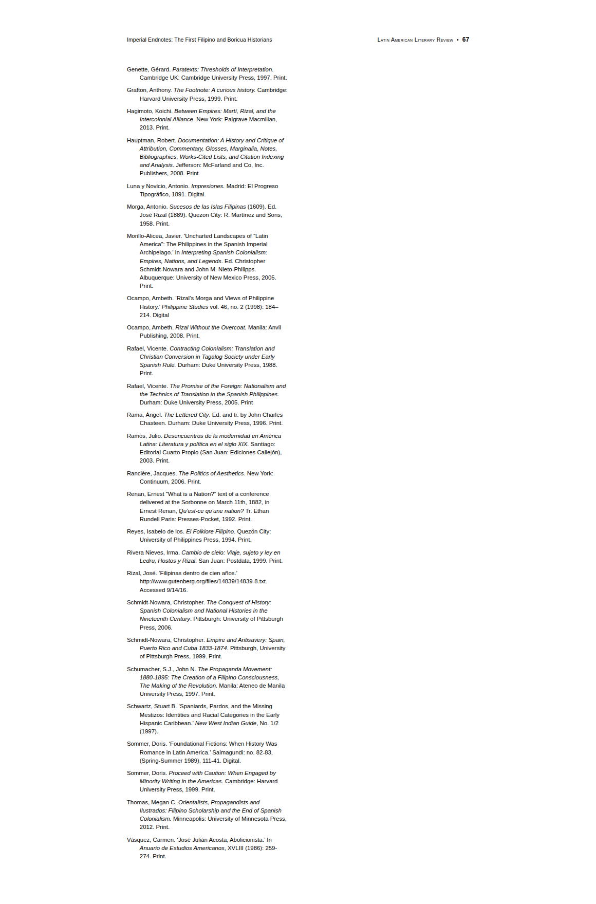Imperial Endnotes: The First Filipino and Boricua Historians
Latin American Literary Review • 67
Genette, Gérard. Paratexts: Thresholds of Interpretation. Cambridge UK: Cambridge University Press, 1997. Print.
Grafton, Anthony. The Footnote: A curious history. Cambridge: Harvard University Press, 1999. Print.
Hagimoto, Koichi. Between Empires: Martí, Rizal, and the Intercolonial Alliance. New York: Palgrave Macmillan, 2013. Print.
Hauptman, Robert. Documentation: A History and Critique of Attribution, Commentary, Glosses, Marginalia, Notes, Bibliographies, Works-Cited Lists, and Citation Indexing and Analysis. Jefferson: McFarland and Co, Inc. Publishers, 2008. Print.
Luna y Novicio, Antonio. Impresiones. Madrid: El Progreso Tipográfico, 1891. Digital.
Morga, Antonio. Sucesos de las Islas Filipinas (1609). Ed. José Rizal (1889). Quezon City: R. Martínez and Sons, 1958. Print.
Morillo-Alicea, Javier. ‘Uncharted Landscapes of “Latin America”: The Philippines in the Spanish Imperial Archipelago.’ In Interpreting Spanish Colonialism: Empires, Nations, and Legends. Ed. Christopher Schmidt-Nowara and John M. Nieto-Philipps. Albuquerque: University of New Mexico Press, 2005. Print.
Ocampo, Ambeth. ‘Rizal’s Morga and Views of Philippine History.’ Philippine Studies vol. 46, no. 2 (1998): 184–214. Digital
Ocampo, Ambeth. Rizal Without the Overcoat. Manila: Anvil Publishing, 2008. Print.
Rafael, Vicente. Contracting Colonialism: Translation and Christian Conversion in Tagalog Society under Early Spanish Rule. Durham: Duke University Press, 1988. Print.
Rafael, Vicente. The Promise of the Foreign: Nationalism and the Technics of Translation in the Spanish Philippines. Durham: Duke University Press, 2005. Print
Rama, Ángel. The Lettered City. Ed. and tr. by John Charles Chasteen. Durham: Duke University Press, 1996. Print.
Ramos, Julio. Desencuentros de la modernidad en América Latina: Literatura y política en el siglo XIX. Santiago: Editorial Cuarto Propio (San Juan: Ediciones Callejón), 2003. Print.
Rancière, Jacques. The Politics of Aesthetics. New York: Continuum, 2006. Print.
Renan, Ernest “What is a Nation?” text of a conference delivered at the Sorbonne on March 11th, 1882, in Ernest Renan, Qu’est-ce qu’une nation? Tr. Ethan Rundell Paris: Presses-Pocket, 1992. Print.
Reyes, Isabelo de los. El Folklore Filipino. Quezón City: University of Philippines Press, 1994. Print.
Rivera Nieves, Irma. Cambio de cielo: Viaje, sujeto y ley en Ledru, Hostos y Rizal. San Juan: Postdata, 1999. Print.
Rizal, José. ‘Filipinas dentro de cien años.’ http://www.gutenberg.org/files/14839/14839-8.txt. Accessed 9/14/16.
Schmidt-Nowara, Christopher. The Conquest of History: Spanish Colonialism and National Histories in the Nineteenth Century. Pittsburgh: University of Pittsburgh Press, 2006.
Schmidt-Nowara, Christopher. Empire and Antisavery: Spain, Puerto Rico and Cuba 1833-1874. Pittsburgh, University of Pittsburgh Press, 1999. Print.
Schumacher, S.J., John N. The Propaganda Movement: 1880-1895: The Creation of a Filipino Consciousness, The Making of the Revolution. Manila: Ateneo de Manila University Press, 1997. Print.
Schwartz, Stuart B. ‘Spaniards, Pardos, and the Missing Mestizos: Identities and Racial Categories in the Early Hispanic Caribbean.’ New West Indian Guide, No. 1/2 (1997).
Sommer, Doris. ‘Foundational Fictions: When History Was Romance in Latin America.’ Salmagundi: no. 82-83, (Spring-Summer 1989), 111-41. Digital.
Sommer, Doris. Proceed with Caution: When Engaged by Minority Writing in the Americas. Cambridge: Harvard University Press, 1999. Print.
Thomas, Megan C. Orientalists, Propagandists and Ilustrados: Filipino Scholarship and the End of Spanish Colonialism. Minneapolis: University of Minnesota Press, 2012. Print.
Vásquez, Carmen. ‘José Julián Acosta, Abolicionista.’ In Anuario de Estudios Americanos, XVLIII (1986): 259-274. Print.